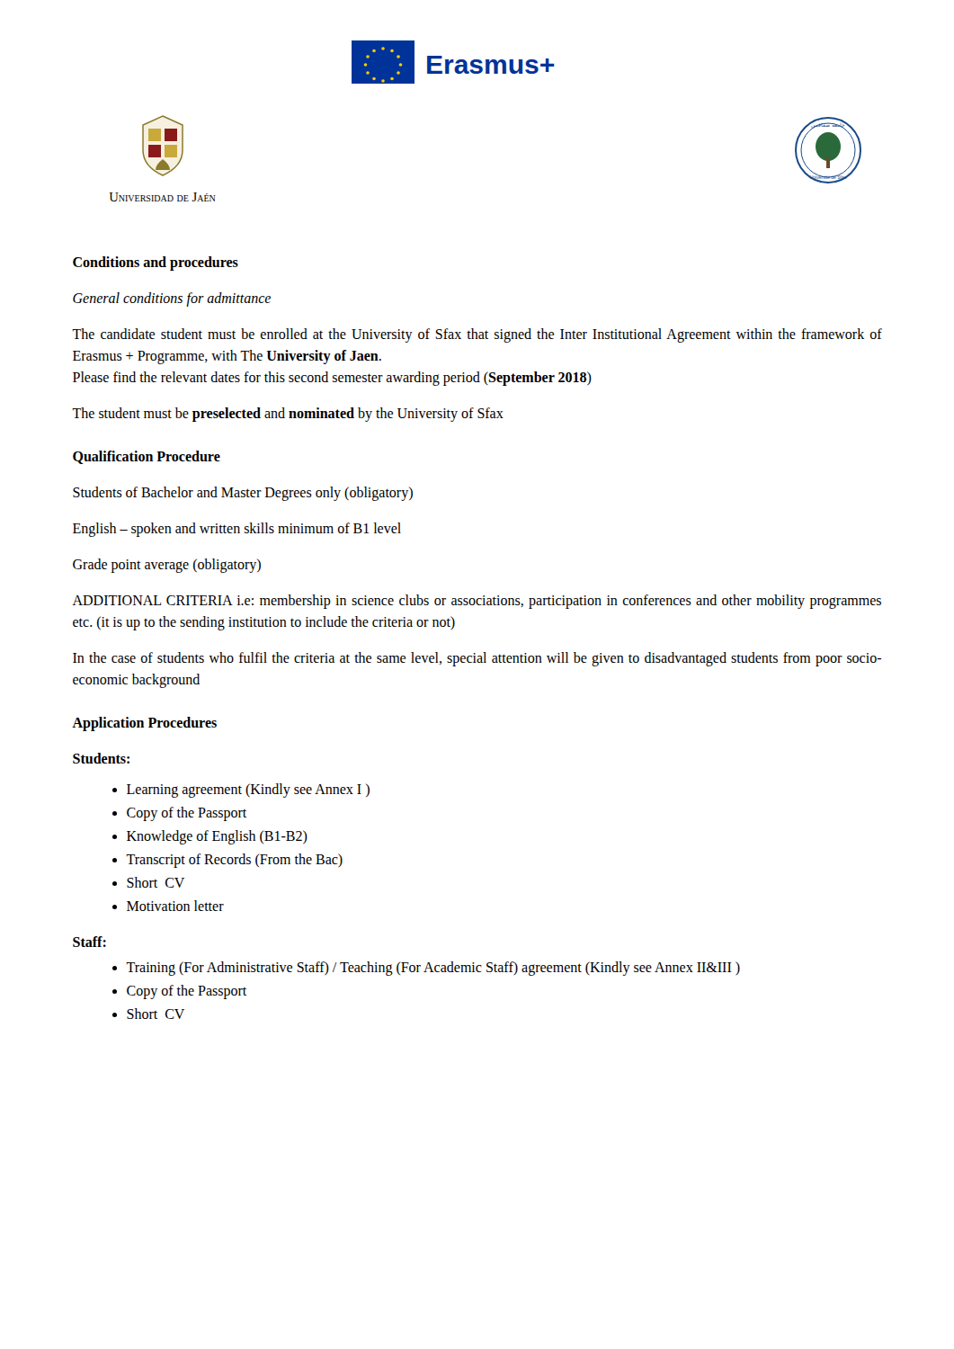Erasmus+
Universidad de Jaén
جامعة صفاقس Université de Sfax
Conditions and procedures
General conditions for admittance
The candidate student must be enrolled at the University of Sfax that signed the Inter Institutional Agreement within the framework of Erasmus + Programme, with The University of Jaen.
Please find the relevant dates for this second semester awarding period (September 2018)
The student must be preselected and nominated by the University of Sfax
Qualification Procedure
Students of Bachelor and Master Degrees only (obligatory)
English – spoken and written skills minimum of B1 level
Grade point average (obligatory)
ADDITIONAL CRITERIA i.e: membership in science clubs or associations, participation in conferences and other mobility programmes etc. (it is up to the sending institution to include the criteria or not)
In the case of students who fulfil the criteria at the same level, special attention will be given to disadvantaged students from poor socio-economic background
Application Procedures
Students:
Learning agreement (Kindly see Annex I )
Copy of the Passport
Knowledge of English (B1-B2)
Transcript of Records (From the Bac)
Short CV
Motivation letter
Staff:
Training (For Administrative Staff) / Teaching (For Academic Staff) agreement (Kindly see Annex II&III )
Copy of the Passport
Short CV